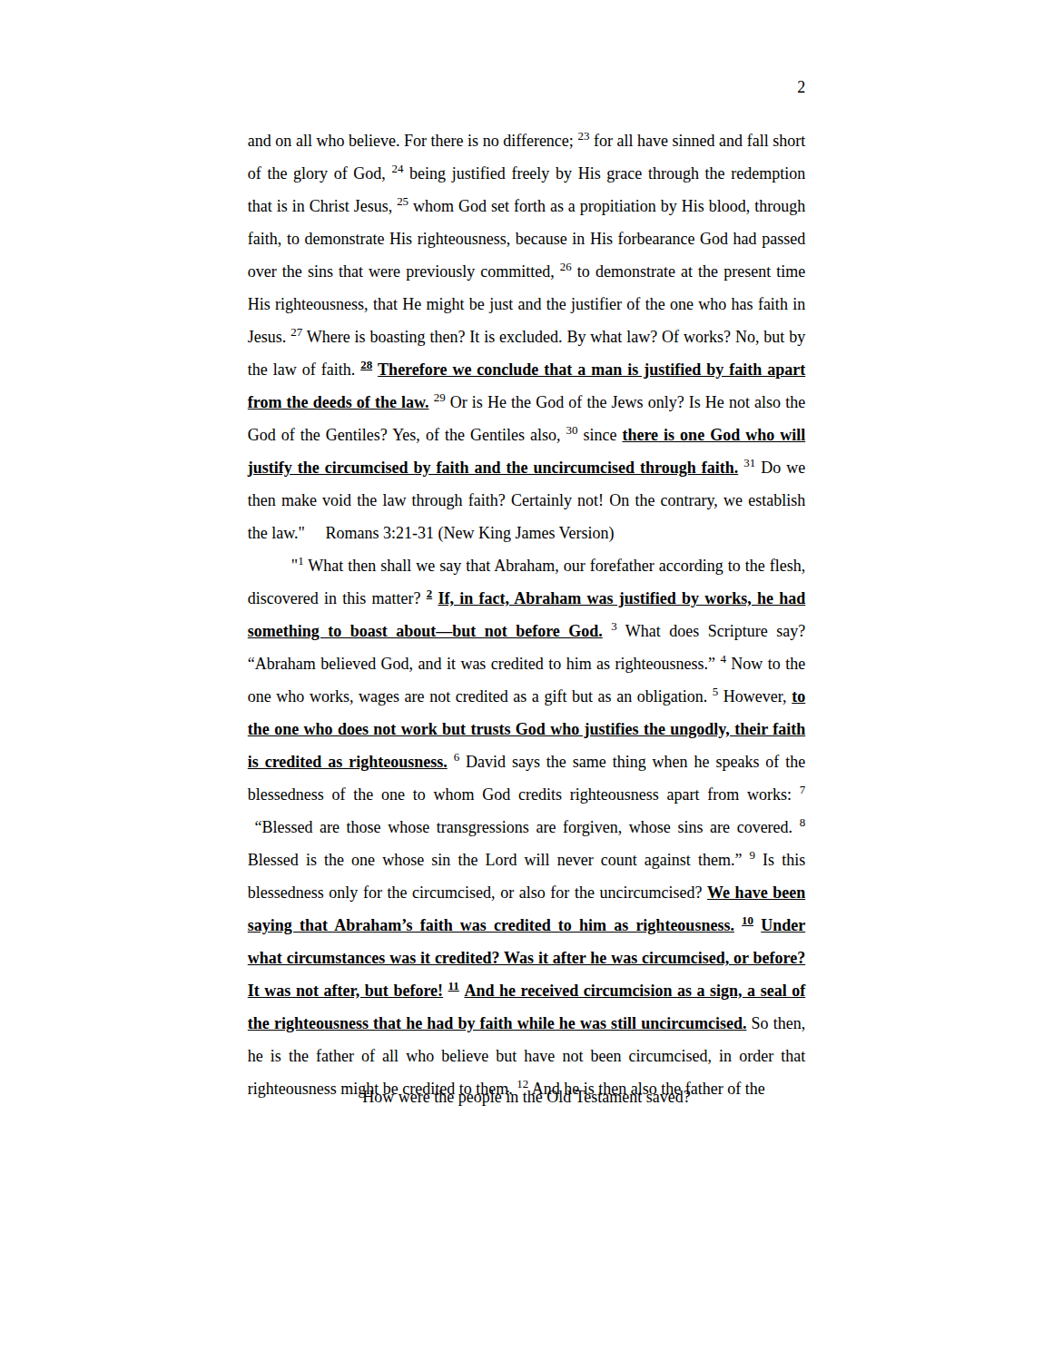2
and on all who believe. For there is no difference; 23 for all have sinned and fall short of the glory of God, 24 being justified freely by His grace through the redemption that is in Christ Jesus, 25 whom God set forth as a propitiation by His blood, through faith, to demonstrate His righteousness, because in His forbearance God had passed over the sins that were previously committed, 26 to demonstrate at the present time His righteousness, that He might be just and the justifier of the one who has faith in Jesus. 27 Where is boasting then? It is excluded. By what law? Of works? No, but by the law of faith. 28 Therefore we conclude that a man is justified by faith apart from the deeds of the law. 29 Or is He the God of the Jews only? Is He not also the God of the Gentiles? Yes, of the Gentiles also, 30 since there is one God who will justify the circumcised by faith and the uncircumcised through faith. 31 Do we then make void the law through faith? Certainly not! On the contrary, we establish the law." Romans 3:21-31 (New King James Version)
"1 What then shall we say that Abraham, our forefather according to the flesh, discovered in this matter? 2 If, in fact, Abraham was justified by works, he had something to boast about—but not before God. 3 What does Scripture say? “Abraham believed God, and it was credited to him as righteousness.” 4 Now to the one who works, wages are not credited as a gift but as an obligation. 5 However, to the one who does not work but trusts God who justifies the ungodly, their faith is credited as righteousness. 6 David says the same thing when he speaks of the blessedness of the one to whom God credits righteousness apart from works: 7 “Blessed are those whose transgressions are forgiven, whose sins are covered. 8 Blessed is the one whose sin the Lord will never count against them.” 9 Is this blessedness only for the circumcised, or also for the uncircumcised? We have been saying that Abraham’s faith was credited to him as righteousness. 10 Under what circumstances was it credited? Was it after he was circumcised, or before? It was not after, but before! 11 And he received circumcision as a sign, a seal of the righteousness that he had by faith while he was still uncircumcised. So then, he is the father of all who believe but have not been circumcised, in order that righteousness might be credited to them. 12 And he is then also the father of the
How were the people in the Old Testament saved?